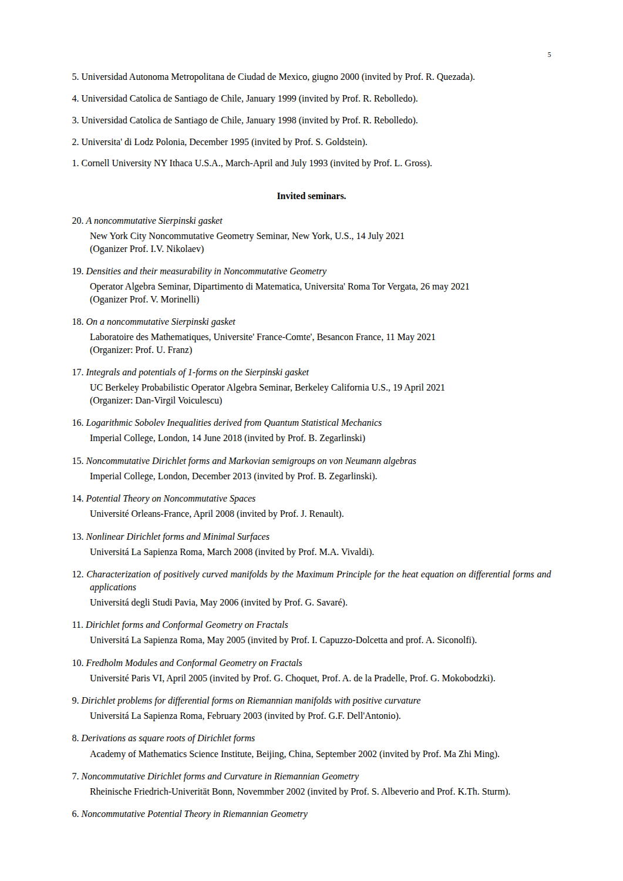5
5. Universidad Autonoma Metropolitana de Ciudad de Mexico, giugno 2000 (invited by Prof. R. Quezada).
4. Universidad Catolica de Santiago de Chile, January 1999 (invited by Prof. R. Rebolledo).
3. Universidad Catolica de Santiago de Chile, January 1998 (invited by Prof. R. Rebolledo).
2. Universita' di Lodz Polonia, December 1995 (invited by Prof. S. Goldstein).
1. Cornell University NY Ithaca U.S.A., March-April and July 1993 (invited by Prof. L. Gross).
Invited seminars.
20. A noncommutative Sierpinski gasket New York City Noncommutative Geometry Seminar, New York, U.S., 14 July 2021 (Oganizer Prof. I.V. Nikolaev)
19. Densities and their measurability in Noncommutative Geometry Operator Algebra Seminar, Dipartimento di Matematica, Universita' Roma Tor Vergata, 26 may 2021 (Oganizer Prof. V. Morinelli)
18. On a noncommutative Sierpinski gasket Laboratoire des Mathematiques, Universite' France-Comte', Besancon France, 11 May 2021 (Organizer: Prof. U. Franz)
17. Integrals and potentials of 1-forms on the Sierpinski gasket UC Berkeley Probabilistic Operator Algebra Seminar, Berkeley California U.S., 19 April 2021 (Organizer: Dan-Virgil Voiculescu)
16. Logarithmic Sobolev Inequalities derived from Quantum Statistical Mechanics Imperial College, London, 14 June 2018 (invited by Prof. B. Zegarlinski)
15. Noncommutative Dirichlet forms and Markovian semigroups on von Neumann algebras Imperial College, London, December 2013 (invited by Prof. B. Zegarlinski).
14. Potential Theory on Noncommutative Spaces Université Orleans-France, April 2008 (invited by Prof. J. Renault).
13. Nonlinear Dirichlet forms and Minimal Surfaces Universitá La Sapienza Roma, March 2008 (invited by Prof. M.A. Vivaldi).
12. Characterization of positively curved manifolds by the Maximum Principle for the heat equation on differential forms and applications Universitá degli Studi Pavia, May 2006 (invited by Prof. G. Savaré).
11. Dirichlet forms and Conformal Geometry on Fractals Universitá La Sapienza Roma, May 2005 (invited by Prof. I. Capuzzo-Dolcetta and prof. A. Siconolfi).
10. Fredholm Modules and Conformal Geometry on Fractals Université Paris VI, April 2005 (invited by Prof. G. Choquet, Prof. A. de la Pradelle, Prof. G. Mokobodzki).
9. Dirichlet problems for differential forms on Riemannian manifolds with positive curvature Universitá La Sapienza Roma, February 2003 (invited by Prof. G.F. Dell'Antonio).
8. Derivations as square roots of Dirichlet forms Academy of Mathematics Science Institute, Beijing, China, September 2002 (invited by Prof. Ma Zhi Ming).
7. Noncommutative Dirichlet forms and Curvature in Riemannian Geometry Rheinische Friedrich-Univerität Bonn, Novemmber 2002 (invited by Prof. S. Albeverio and Prof. K.Th. Sturm).
6. Noncommutative Potential Theory in Riemannian Geometry